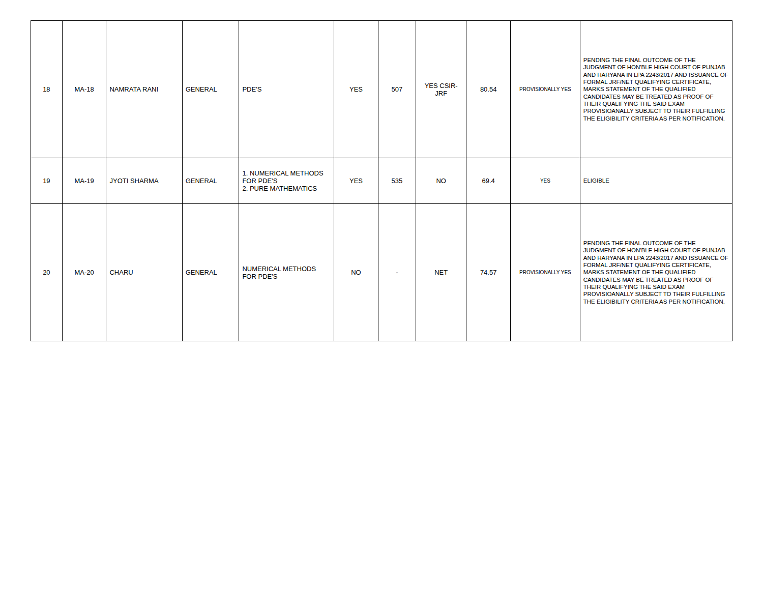| 18 | MA-18 | NAMRATA RANI | GENERAL | PDE'S | YES | 507 | YES CSIR-JRF | 80.54 | PROVISIONALLY YES | PENDING THE FINAL OUTCOME OF THE JUDGMENT OF HON'BLE HIGH COURT OF PUNJAB AND HARYANA IN LPA 2243/2017 AND ISSUANCE OF FORMAL JRF/NET QUALIFYING CERTIFICATE, MARKS STATEMENT OF THE QUALIFIED CANDIDATES MAY BE TREATED AS PROOF OF THEIR QUALIFYING THE SAID EXAM PROVISIOANALLY SUBJECT TO THEIR FULFILLING THE ELIGIBILITY CRITERIA AS PER NOTIFICATION. |
| 19 | MA-19 | JYOTI SHARMA | GENERAL | 1. NUMERICAL METHODS FOR PDE'S 2. PURE MATHEMATICS | YES | 535 | NO | 69.4 | YES | ELIGIBLE |
| 20 | MA-20 | CHARU | GENERAL | NUMERICAL METHODS FOR PDE'S | NO | - | NET | 74.57 | PROVISIONALLY YES | PENDING THE FINAL OUTCOME OF THE JUDGMENT OF HON'BLE HIGH COURT OF PUNJAB AND HARYANA IN LPA 2243/2017 AND ISSUANCE OF FORMAL JRF/NET QUALIFYING CERTIFICATE, MARKS STATEMENT OF THE QUALIFIED CANDIDATES MAY BE TREATED AS PROOF OF THEIR QUALIFYING THE SAID EXAM PROVISIOANALLY SUBJECT TO THEIR FULFILLING THE ELIGIBILITY CRITERIA AS PER NOTIFICATION. |